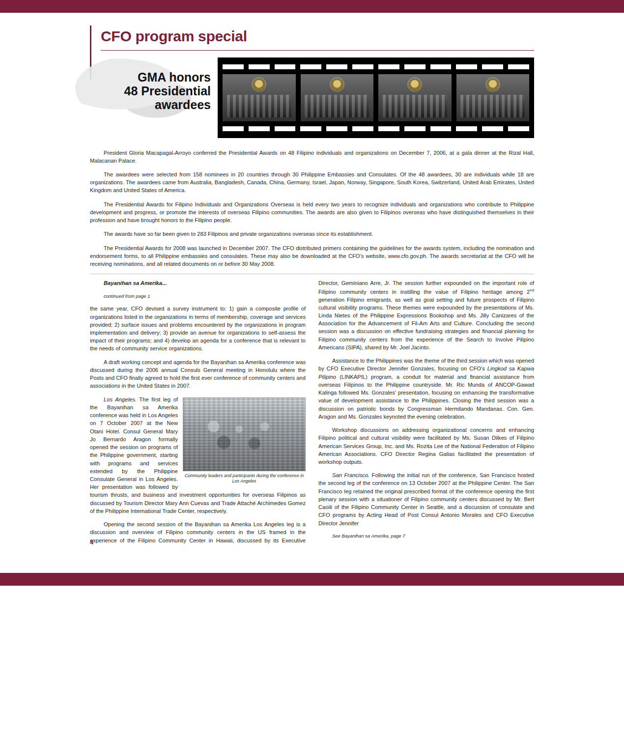CFO program special
GMA honors
48 Presidential
awardees
President Gloria Macapagal-Arroyo conferred the Presidential Awards on 48 Filipino individuals and organizations on December 7, 2006, at a gala dinner at the Rizal Hall, Malacanan Palace.
The awardees were selected from 158 nominees in 20 countries through 30 Philippine Embassies and Consulates. Of the 48 awardees, 30 are individuals while 18 are organizations. The awardees came from Australia, Bangladesh, Canada, China, Germany, Israel, Japan, Norway, Singapore, South Korea, Switzerland, United Arab Emirates, United Kingdom and United States of America.
The Presidential Awards for Filipino Individuals and Organizations Overseas is held every two years to recognize individuals and organizations who contribute to Philippine development and progress, or promote the interests of overseas Filipino communities. The awards are also given to Filipinos overseas who have distinguished themselves in their profession and have brought honors to the Filipino people.
The awards have so far been given to 283 Filipinos and private organizations overseas since its establishment.
The Presidential Awards for 2008 was launched in December 2007. The CFO distributed primers containing the guidelines for the awards system, including the nomination and endorsement forms, to all Philippine embassies and consulates. These may also be downloaded at the CFO’s website, www.cfo.gov.ph. The awards secretariat at the CFO will be receiving nominations, and all related documents on or before 30 May 2008.
Bayanihan sa Amerika...
continued from page 1
the same year, CFO devised a survey instrument to: 1) gain a composite profile of organizations listed in the organizations in terms of membership, coverage and services provided; 2) surface issues and problems encountered by the organizations in program implementation and delivery; 3) provide an avenue for organizations to self-assess the impact of their programs; and 4) develop an agenda for a conference that is relevant to the needs of community service organizations.
A draft working concept and agenda for the Bayanihan sa Amerika conference was discussed during the 2006 annual Consuls General meeting in Honolulu where the Posts and CFO finally agreed to hold the first ever conference of community centers and associations in the United States in 2007.
Community leaders and participants during the conference in Los Angeles
Los Angeles. The first leg of the Bayanihan sa Amerika conference was held in Los Angeles on 7 October 2007 at the New Otani Hotel. Consul General Mary Jo Bernardo Aragon formally opened the session on programs of the Philippine government, starting with programs and services extended by the Philippine Consulate General in Los Angeles. Her presentation was followed by tourism thrusts, and business and investment opportunities for overseas Filipinos as discussed by Tourism Director Mary Ann Cuevas and Trade Attaché Archimedes Gomez of the Philippine International Trade Center, respectively.
Opening the second session of the Bayanihan sa Amerika Los Angeles leg is a discussion and overview of Filipino community centers in the US framed in the experience of the Filipino Community Center in Hawaii, discussed by its Executive Director, Geminiano Arre, Jr. The session further expounded on the important role of Filipino community centers in instilling the value of Filipino heritage among 2nd generation Filipino emigrants, as well as goal setting and future prospects of Filipino cultural visibility programs. These themes were expounded by the presentations of Ms. Linda Nietes of the Philippine Expressions Bookshop and Ms. Jilly Canizares of the Association for the Advancement of Fil-Am Arts and Culture. Concluding the second session was a discussion on effective fundraising strategies and financial planning for Filipino community centers from the experience of the Search to Involve Pilipino Americans (SIPA), shared by Mr. Joel Jacinto.
Assistance to the Philippines was the theme of the third session which was opened by CFO Executive Director Jennifer Gonzales, focusing on CFO’s Lingkod sa Kapwa Pilipino (LINKAPIL) program, a conduit for material and financial assistance from overseas Filipinos to the Philippine countryside. Mr. Ric Munda of ANCOP-Gawad Kalinga followed Ms. Gonzales’ presentation, focusing on enhancing the transformative value of development assistance to the Philippines. Closing the third session was a discussion on patriotic bonds by Congressman Hermilando Mandanas. Con. Gen. Aragon and Ms. Gonzales keynoted the evening celebration.
Workshop discussions on addressing organizational concerns and enhancing Filipino political and cultural visibility were facilitated by Ms. Susan Dilkes of Filipino American Services Group, Inc. and Ms. Rozita Lee of the National Federation of Filipino American Associations. CFO Director Regina Galias facilitated the presentation of workshop outputs.
San Francisco. Following the initial run of the conference, San Francisco hosted the second leg of the conference on 13 October 2007 at the Philippine Center. The San Francisco leg retained the original prescribed format of the conference opening the first plenary session with a situationer of Filipino community centers discussed by Mr. Bert Caoili of the Filipino Community Center in Seattle, and a discussion of consulate and CFO programs by Acting Head of Post Consul Antonio Morales and CFO Executive Director Jennifer
See Bayanihan sa Amerika, page 7
4